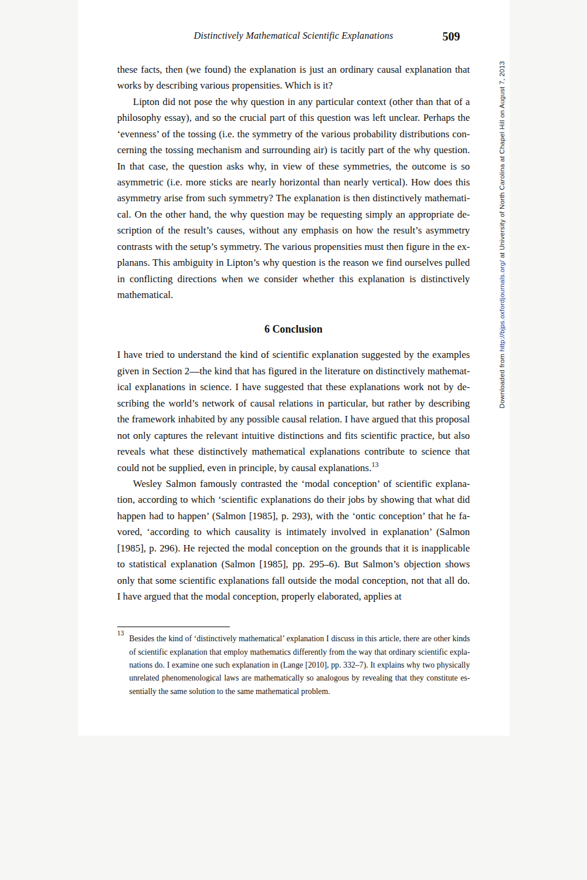Distinctively Mathematical Scientific Explanations 509
Downloaded from http://bjps.oxfordjournals.org/ at University of North Carolina at Chapel Hill on August 7, 2013
these facts, then (we found) the explanation is just an ordinary causal explanation that works by describing various propensities. Which is it?
Lipton did not pose the why question in any particular context (other than that of a philosophy essay), and so the crucial part of this question was left unclear. Perhaps the ‘evenness’ of the tossing (i.e. the symmetry of the various probability distributions concerning the tossing mechanism and surrounding air) is tacitly part of the why question. In that case, the question asks why, in view of these symmetries, the outcome is so asymmetric (i.e. more sticks are nearly horizontal than nearly vertical). How does this asymmetry arise from such symmetry? The explanation is then distinctively mathematical. On the other hand, the why question may be requesting simply an appropriate description of the result’s causes, without any emphasis on how the result’s asymmetry contrasts with the setup’s symmetry. The various propensities must then figure in the explanans. This ambiguity in Lipton’s why question is the reason we find ourselves pulled in conflicting directions when we consider whether this explanation is distinctively mathematical.
6 Conclusion
I have tried to understand the kind of scientific explanation suggested by the examples given in Section 2—the kind that has figured in the literature on distinctively mathematical explanations in science. I have suggested that these explanations work not by describing the world’s network of causal relations in particular, but rather by describing the framework inhabited by any possible causal relation. I have argued that this proposal not only captures the relevant intuitive distinctions and fits scientific practice, but also reveals what these distinctively mathematical explanations contribute to science that could not be supplied, even in principle, by causal explanations.13
Wesley Salmon famously contrasted the ‘modal conception’ of scientific explanation, according to which ‘scientific explanations do their jobs by showing that what did happen had to happen’ (Salmon [1985], p. 293), with the ‘ontic conception’ that he favored, ‘according to which causality is intimately involved in explanation’ (Salmon [1985], p. 296). He rejected the modal conception on the grounds that it is inapplicable to statistical explanation (Salmon [1985], pp. 295–6). But Salmon’s objection shows only that some scientific explanations fall outside the modal conception, not that all do. I have argued that the modal conception, properly elaborated, applies at
13 Besides the kind of ‘distinctively mathematical’ explanation I discuss in this article, there are other kinds of scientific explanation that employ mathematics differently from the way that ordinary scientific explanations do. I examine one such explanation in (Lange [2010], pp. 332–7). It explains why two physically unrelated phenomenological laws are mathematically so analogous by revealing that they constitute essentially the same solution to the same mathematical problem.